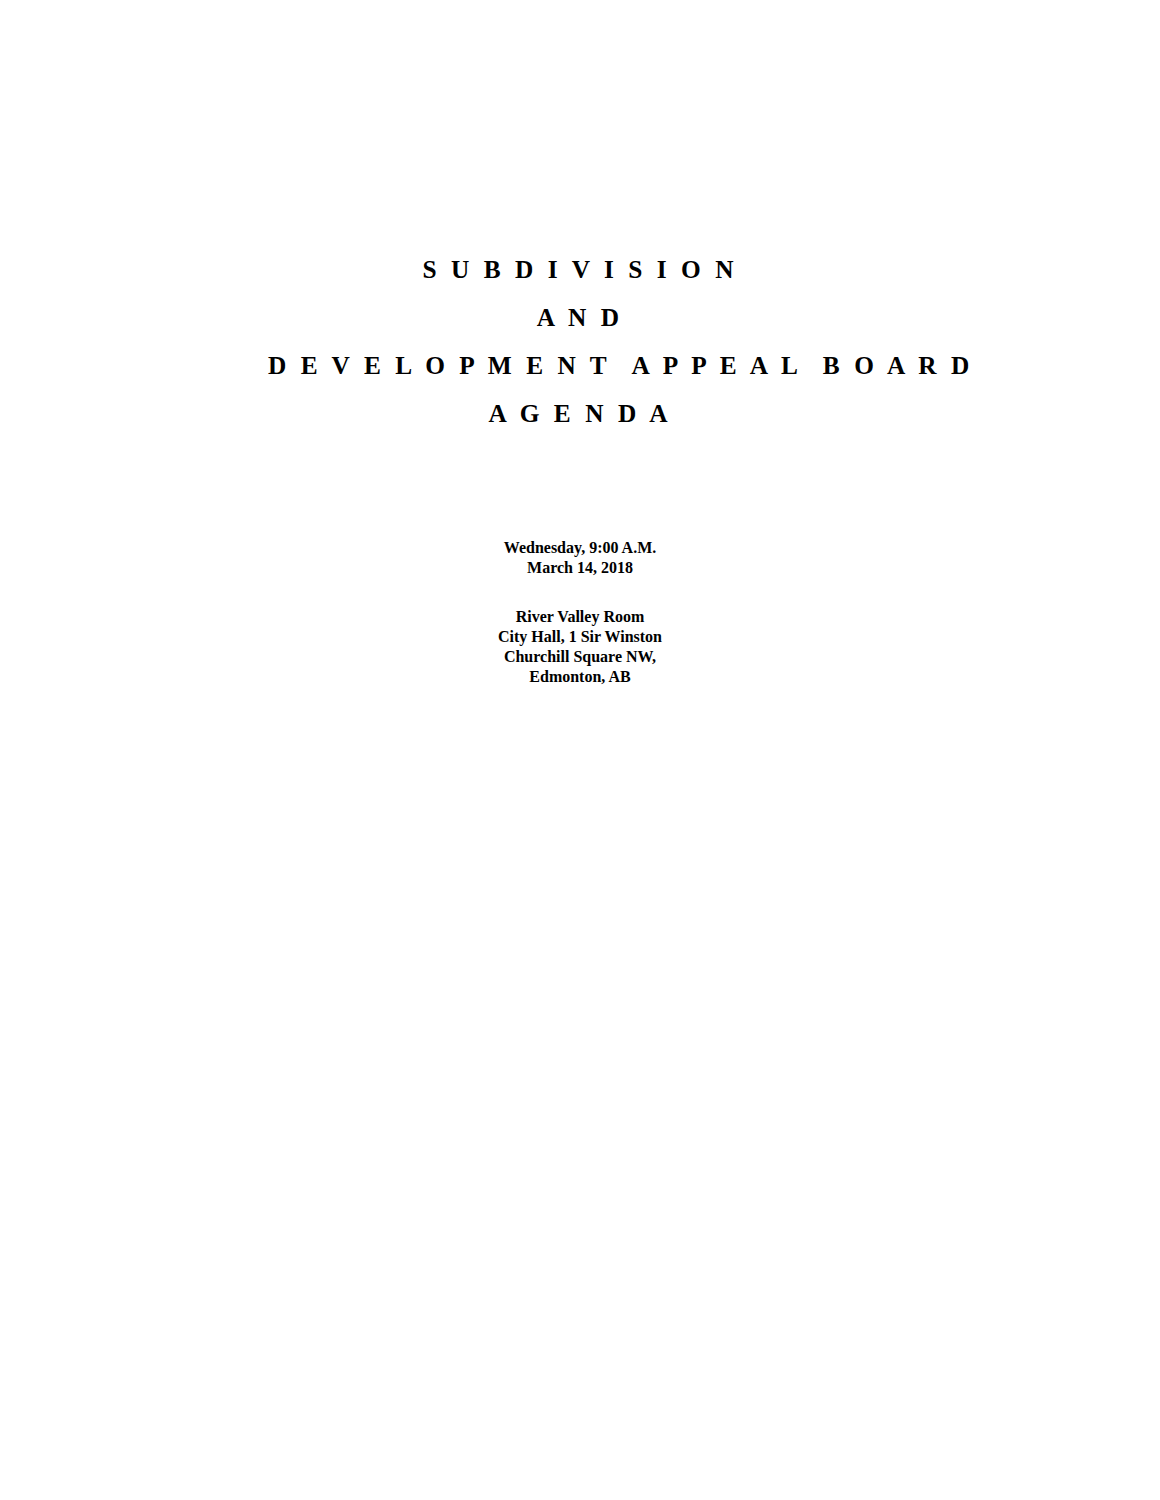S U B D I V I S I O N
A N D
D E V E L O P M E N T A P P E A L B O A R D
A G E N D A
Wednesday, 9:00 A.M.
March 14, 2018
River Valley Room
City Hall, 1 Sir Winston
Churchill Square NW,
Edmonton, AB